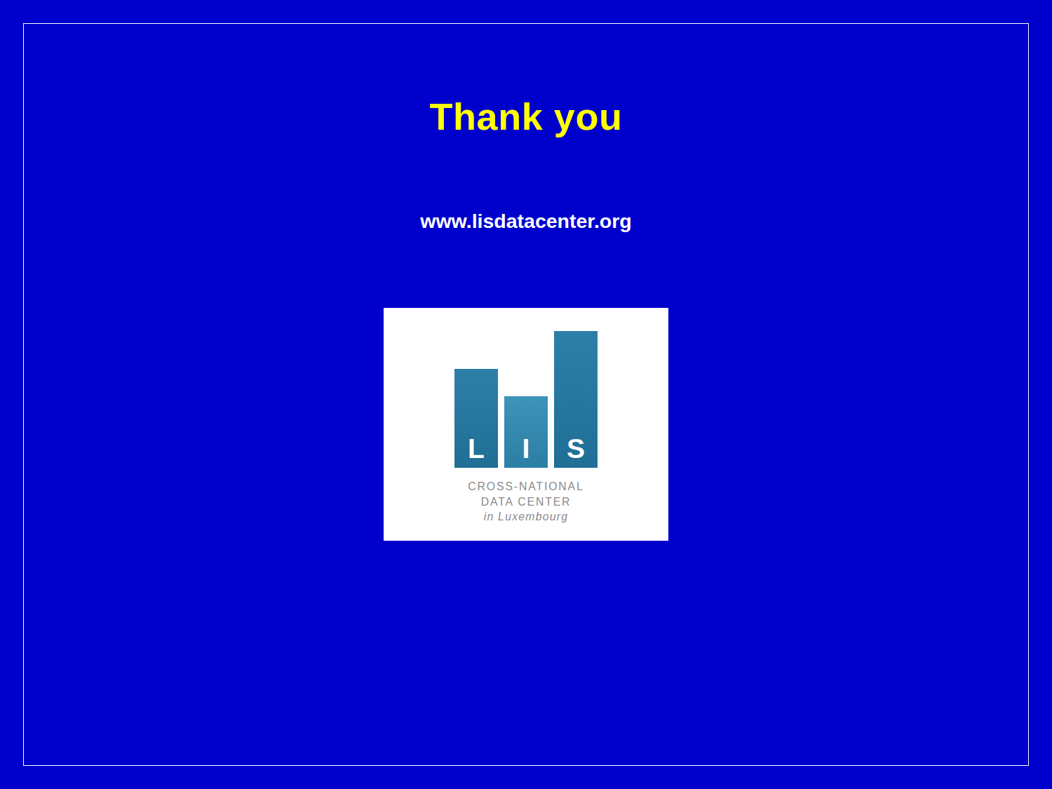Thank you
www.lisdatacenter.org
L
I
S
Cross-National
Data Center
in Luxembourg